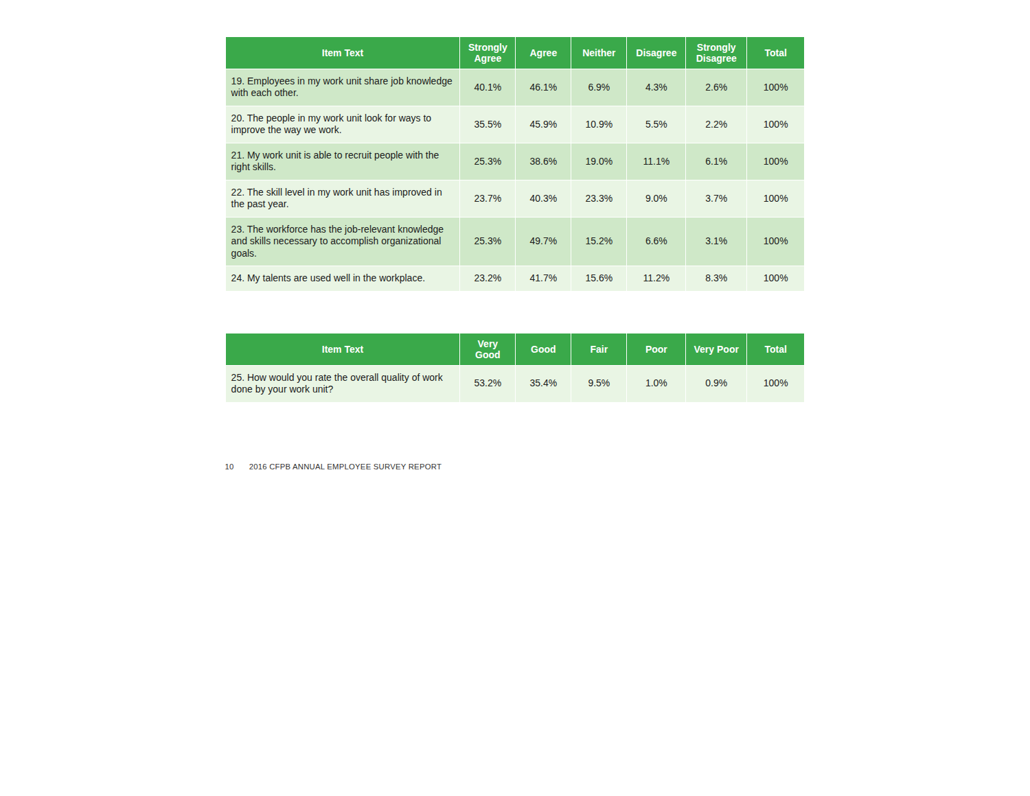| Item Text | Strongly Agree | Agree | Neither | Disagree | Strongly Disagree | Total |
| --- | --- | --- | --- | --- | --- | --- |
| 19. Employees in my work unit share job knowledge with each other. | 40.1% | 46.1% | 6.9% | 4.3% | 2.6% | 100% |
| 20. The people in my work unit look for ways to improve the way we work. | 35.5% | 45.9% | 10.9% | 5.5% | 2.2% | 100% |
| 21. My work unit is able to recruit people with the right skills. | 25.3% | 38.6% | 19.0% | 11.1% | 6.1% | 100% |
| 22. The skill level in my work unit has improved in the past year. | 23.7% | 40.3% | 23.3% | 9.0% | 3.7% | 100% |
| 23. The workforce has the job-relevant knowledge and skills necessary to accomplish organizational goals. | 25.3% | 49.7% | 15.2% | 6.6% | 3.1% | 100% |
| 24. My talents are used well in the workplace. | 23.2% | 41.7% | 15.6% | 11.2% | 8.3% | 100% |
| Item Text | Very Good | Good | Fair | Poor | Very Poor | Total |
| --- | --- | --- | --- | --- | --- | --- |
| 25. How would you rate the overall quality of work done by your work unit? | 53.2% | 35.4% | 9.5% | 1.0% | 0.9% | 100% |
102016 CFPB ANNUAL EMPLOYEE SURVEY REPORT